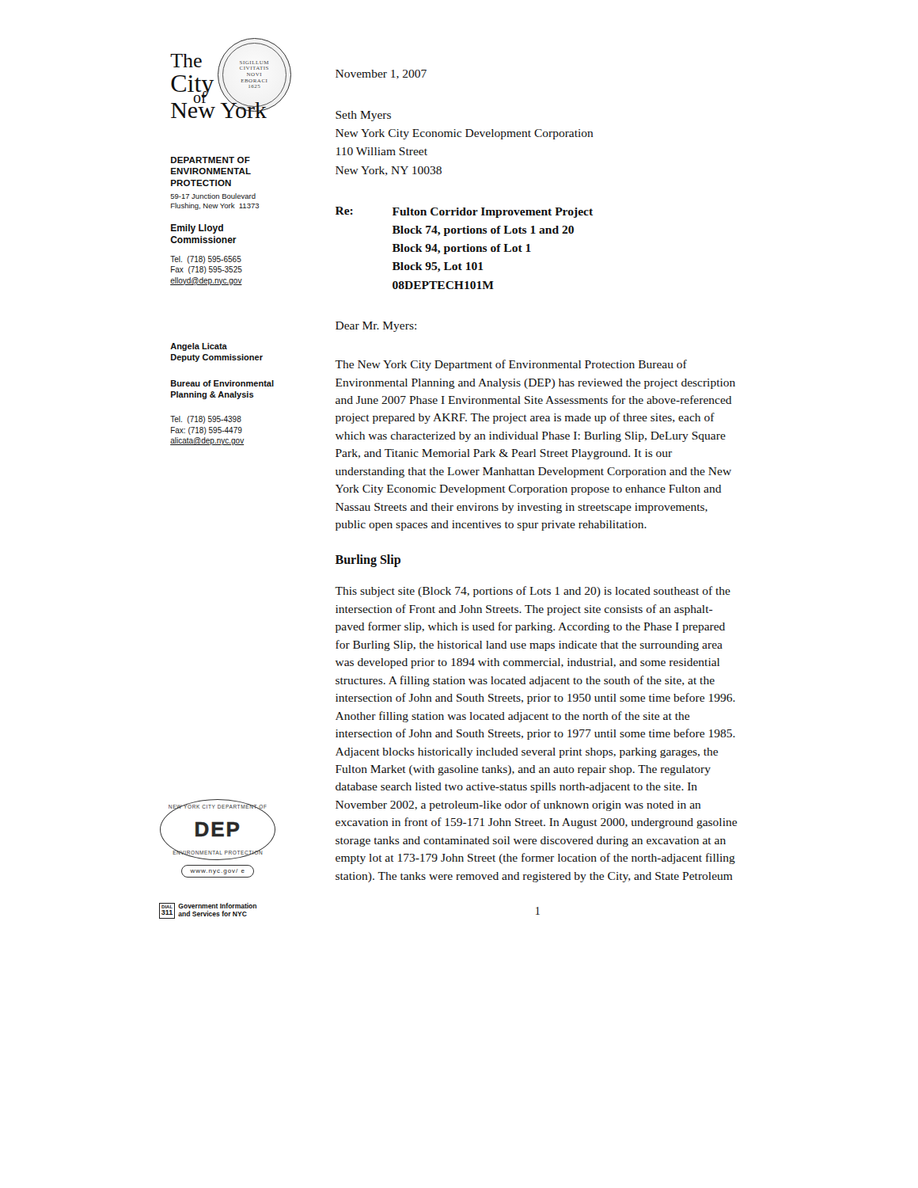SIGILLUM
CIVITATIS
NOVI
EBORACI
1625
The City of New York
DEPARTMENT OF
ENVIRONMENTAL
PROTECTION
59-17 Junction Boulevard
Flushing, New York 11373
Emily Lloyd
Commissioner
Tel. (718) 595-6565
Fax (718) 595-3525
elloyd@dep.nyc.gov
Angela Licata
Deputy Commissioner
Bureau of Environmental
Planning & Analysis
Tel. (718) 595-4398
Fax: (718) 595-4479
alicata@dep.nyc.gov
November 1, 2007
Seth Myers
New York City Economic Development Corporation
110 William Street
New York, NY 10038
Re:
Fulton Corridor Improvement Project
Block 74, portions of Lots 1 and 20
Block 94, portions of Lot 1
Block 95, Lot 101
08DEPTECH101M
Dear Mr. Myers:
The New York City Department of Environmental Protection Bureau of Environmental Planning and Analysis (DEP) has reviewed the project description and June 2007 Phase I Environmental Site Assessments for the above-referenced project prepared by AKRF. The project area is made up of three sites, each of which was characterized by an individual Phase I: Burling Slip, DeLury Square Park, and Titanic Memorial Park & Pearl Street Playground. It is our understanding that the Lower Manhattan Development Corporation and the New York City Economic Development Corporation propose to enhance Fulton and Nassau Streets and their environs by investing in streetscape improvements, public open spaces and incentives to spur private rehabilitation.
Burling Slip
This subject site (Block 74, portions of Lots 1 and 20) is located southeast of the intersection of Front and John Streets. The project site consists of an asphalt-paved former slip, which is used for parking. According to the Phase I prepared for Burling Slip, the historical land use maps indicate that the surrounding area was developed prior to 1894 with commercial, industrial, and some residential structures. A filling station was located adjacent to the south of the site, at the intersection of John and South Streets, prior to 1950 until some time before 1996. Another filling station was located adjacent to the north of the site at the intersection of John and South Streets, prior to 1977 until some time before 1985. Adjacent blocks historically included several print shops, parking garages, the Fulton Market (with gasoline tanks), and an auto repair shop. The regulatory database search listed two active-status spills north-adjacent to the site. In November 2002, a petroleum-like odor of unknown origin was noted in an excavation in front of 159-171 John Street. In August 2000, underground gasoline storage tanks and contaminated soil were discovered during an excavation at an empty lot at 173-179 John Street (the former location of the north-adjacent filling station). The tanks were removed and registered by the City, and State Petroleum
1
NEW YORK CITY DEPARTMENT OF
DEP
ENVIRONMENTAL PROTECTION
www.nyc.gov/ e
DIAL311
Government Information
and Services for NYC